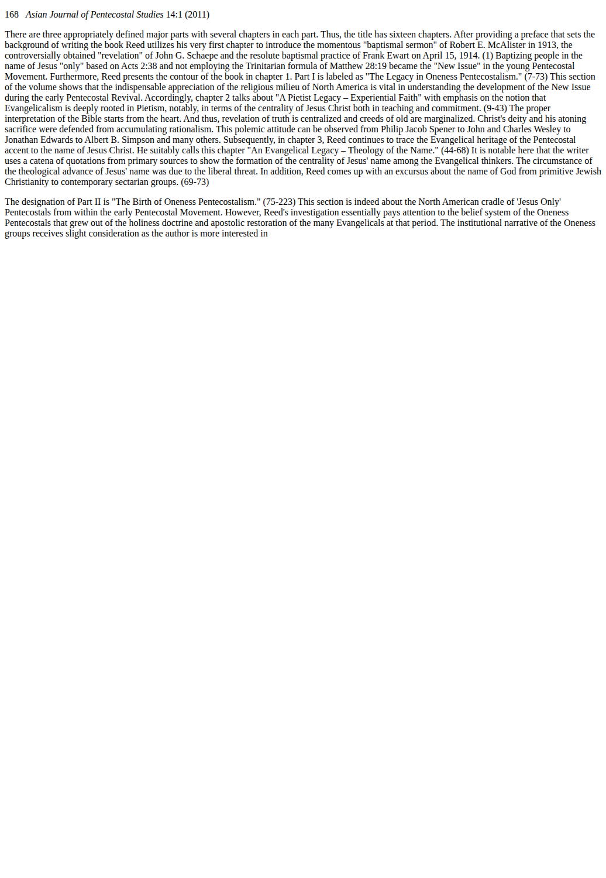168 Asian Journal of Pentecostal Studies 14:1 (2011)
There are three appropriately defined major parts with several chapters in each part. Thus, the title has sixteen chapters. After providing a preface that sets the background of writing the book Reed utilizes his very first chapter to introduce the momentous "baptismal sermon" of Robert E. McAlister in 1913, the controversially obtained "revelation" of John G. Schaepe and the resolute baptismal practice of Frank Ewart on April 15, 1914. (1) Baptizing people in the name of Jesus "only" based on Acts 2:38 and not employing the Trinitarian formula of Matthew 28:19 became the "New Issue" in the young Pentecostal Movement. Furthermore, Reed presents the contour of the book in chapter 1. Part I is labeled as "The Legacy in Oneness Pentecostalism." (7-73) This section of the volume shows that the indispensable appreciation of the religious milieu of North America is vital in understanding the development of the New Issue during the early Pentecostal Revival. Accordingly, chapter 2 talks about "A Pietist Legacy – Experiential Faith" with emphasis on the notion that Evangelicalism is deeply rooted in Pietism, notably, in terms of the centrality of Jesus Christ both in teaching and commitment. (9-43) The proper interpretation of the Bible starts from the heart. And thus, revelation of truth is centralized and creeds of old are marginalized. Christ's deity and his atoning sacrifice were defended from accumulating rationalism. This polemic attitude can be observed from Philip Jacob Spener to John and Charles Wesley to Jonathan Edwards to Albert B. Simpson and many others. Subsequently, in chapter 3, Reed continues to trace the Evangelical heritage of the Pentecostal accent to the name of Jesus Christ. He suitably calls this chapter "An Evangelical Legacy – Theology of the Name." (44-68) It is notable here that the writer uses a catena of quotations from primary sources to show the formation of the centrality of Jesus' name among the Evangelical thinkers. The circumstance of the theological advance of Jesus' name was due to the liberal threat. In addition, Reed comes up with an excursus about the name of God from primitive Jewish Christianity to contemporary sectarian groups. (69-73)
The designation of Part II is "The Birth of Oneness Pentecostalism." (75-223) This section is indeed about the North American cradle of 'Jesus Only' Pentecostals from within the early Pentecostal Movement. However, Reed's investigation essentially pays attention to the belief system of the Oneness Pentecostals that grew out of the holiness doctrine and apostolic restoration of the many Evangelicals at that period. The institutional narrative of the Oneness groups receives slight consideration as the author is more interested in